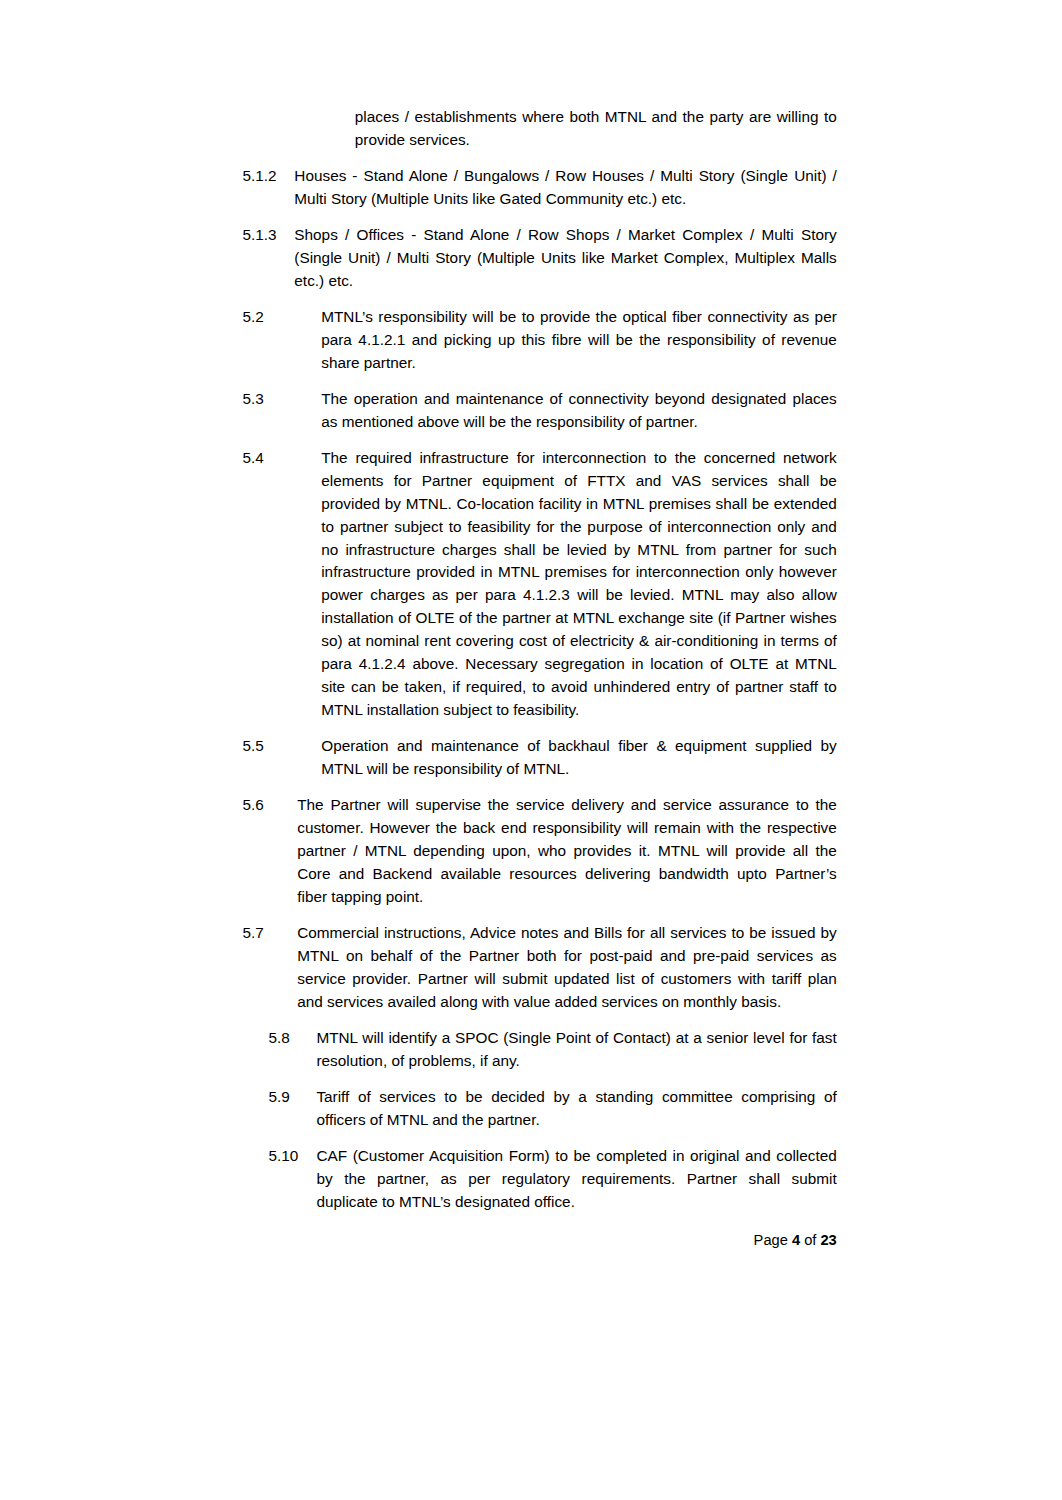places / establishments where both MTNL and the party are willing to provide services.
5.1.2
Houses - Stand Alone / Bungalows / Row Houses / Multi Story (Single Unit) / Multi Story (Multiple Units like Gated Community etc.) etc.
5.1.3
Shops / Offices - Stand Alone / Row Shops / Market Complex / Multi Story (Single Unit) / Multi Story (Multiple Units like Market Complex, Multiplex Malls etc.) etc.
5.2
MTNL’s responsibility will be to provide the optical fiber connectivity as per para 4.1.2.1 and picking up this fibre will be the responsibility of revenue share partner.
5.3
The operation and maintenance of connectivity beyond designated places as mentioned above will be the responsibility of partner.
5.4
The required infrastructure for interconnection to the concerned network elements for Partner equipment of FTTX and VAS services shall be provided by MTNL. Co-location facility in MTNL premises shall be extended to partner subject to feasibility for the purpose of interconnection only and no infrastructure charges shall be levied by MTNL from partner for such infrastructure provided in MTNL premises for interconnection only however power charges as per para 4.1.2.3 will be levied. MTNL may also allow installation of OLTE of the partner at MTNL exchange site (if Partner wishes so) at nominal rent covering cost of electricity & air-conditioning in terms of para 4.1.2.4 above. Necessary segregation in location of OLTE at MTNL site can be taken, if required, to avoid unhindered entry of partner staff to MTNL installation subject to feasibility.
5.5
Operation and maintenance of backhaul fiber & equipment supplied by MTNL will be responsibility of MTNL.
5.6
The Partner will supervise the service delivery and service assurance to the customer. However the back end responsibility will remain with the respective partner / MTNL depending upon, who provides it. MTNL will provide all the Core and Backend available resources delivering bandwidth upto Partner’s fiber tapping point.
5.7
Commercial instructions, Advice notes and Bills for all services to be issued by MTNL on behalf of the Partner both for post-paid and pre-paid services as service provider. Partner will submit updated list of customers with tariff plan and services availed along with value added services on monthly basis.
5.8
MTNL will identify a SPOC (Single Point of Contact) at a senior level for fast resolution, of problems, if any.
5.9
Tariff of services to be decided by a standing committee comprising of officers of MTNL and the partner.
5.10
CAF (Customer Acquisition Form) to be completed in original and collected by the partner, as per regulatory requirements. Partner shall submit duplicate to MTNL’s designated office.
Page 4 of 23